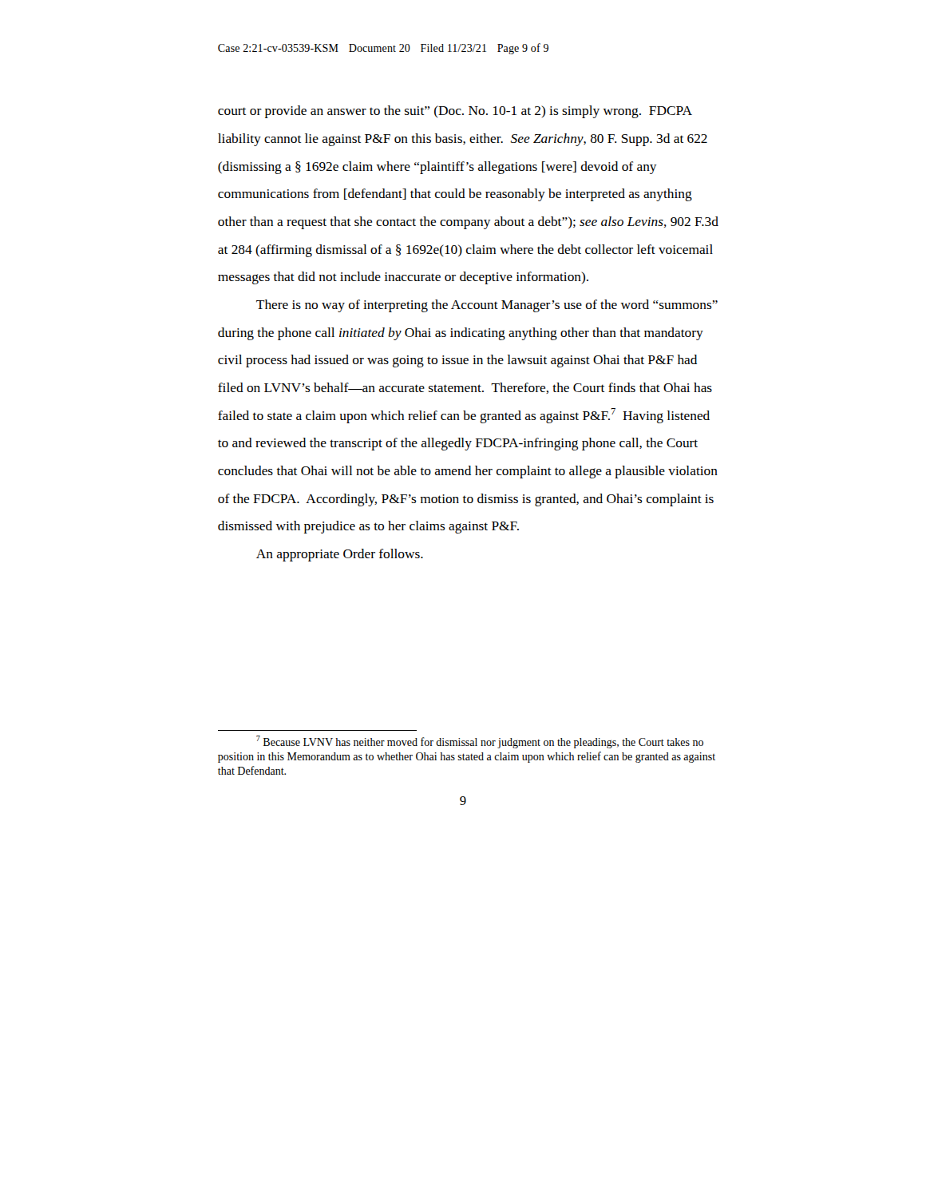Case 2:21-cv-03539-KSM Document 20 Filed 11/23/21 Page 9 of 9
court or provide an answer to the suit” (Doc. No. 10-1 at 2) is simply wrong. FDCPA liability cannot lie against P&F on this basis, either. See Zarichny, 80 F. Supp. 3d at 622 (dismissing a § 1692e claim where “plaintiff’s allegations [were] devoid of any communications from [defendant] that could be reasonably be interpreted as anything other than a request that she contact the company about a debt”); see also Levins, 902 F.3d at 284 (affirming dismissal of a § 1692e(10) claim where the debt collector left voicemail messages that did not include inaccurate or deceptive information).
There is no way of interpreting the Account Manager’s use of the word “summons” during the phone call initiated by Ohai as indicating anything other than that mandatory civil process had issued or was going to issue in the lawsuit against Ohai that P&F had filed on LVNV’s behalf—an accurate statement. Therefore, the Court finds that Ohai has failed to state a claim upon which relief can be granted as against P&F.7 Having listened to and reviewed the transcript of the allegedly FDCPA-infringing phone call, the Court concludes that Ohai will not be able to amend her complaint to allege a plausible violation of the FDCPA. Accordingly, P&F’s motion to dismiss is granted, and Ohai’s complaint is dismissed with prejudice as to her claims against P&F.
An appropriate Order follows.
7 Because LVNV has neither moved for dismissal nor judgment on the pleadings, the Court takes no position in this Memorandum as to whether Ohai has stated a claim upon which relief can be granted as against that Defendant.
9